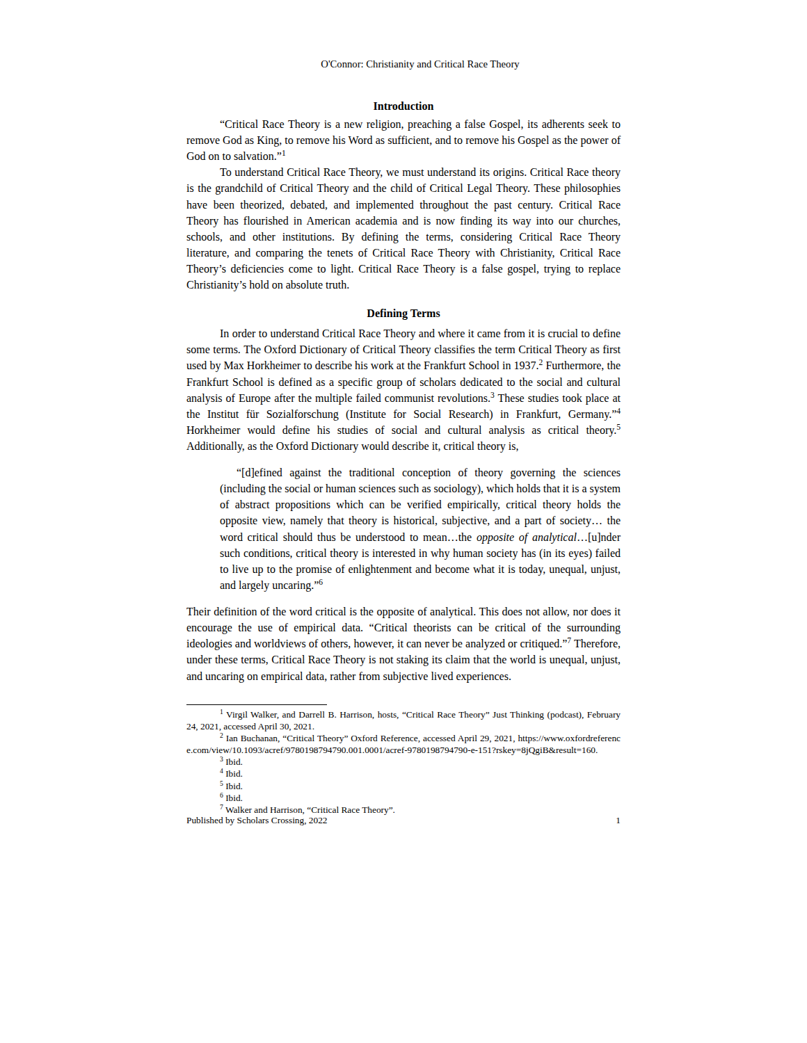O'Connor: Christianity and Critical Race Theory
Introduction
“Critical Race Theory is a new religion, preaching a false Gospel, its adherents seek to remove God as King, to remove his Word as sufficient, and to remove his Gospel as the power of God on to salvation.”1
To understand Critical Race Theory, we must understand its origins. Critical Race theory is the grandchild of Critical Theory and the child of Critical Legal Theory. These philosophies have been theorized, debated, and implemented throughout the past century. Critical Race Theory has flourished in American academia and is now finding its way into our churches, schools, and other institutions. By defining the terms, considering Critical Race Theory literature, and comparing the tenets of Critical Race Theory with Christianity, Critical Race Theory’s deficiencies come to light. Critical Race Theory is a false gospel, trying to replace Christianity’s hold on absolute truth.
Defining Terms
In order to understand Critical Race Theory and where it came from it is crucial to define some terms. The Oxford Dictionary of Critical Theory classifies the term Critical Theory as first used by Max Horkheimer to describe his work at the Frankfurt School in 1937.2 Furthermore, the Frankfurt School is defined as a specific group of scholars dedicated to the social and cultural analysis of Europe after the multiple failed communist revolutions.3 These studies took place at the Institut für Sozialforschung (Institute for Social Research) in Frankfurt, Germany.”4 Horkheimer would define his studies of social and cultural analysis as critical theory.5 Additionally, as the Oxford Dictionary would describe it, critical theory is,
“[d]efined against the traditional conception of theory governing the sciences (including the social or human sciences such as sociology), which holds that it is a system of abstract propositions which can be verified empirically, critical theory holds the opposite view, namely that theory is historical, subjective, and a part of society… the word critical should thus be understood to mean…the opposite of analytical…[u]nder such conditions, critical theory is interested in why human society has (in its eyes) failed to live up to the promise of enlightenment and become what it is today, unequal, unjust, and largely uncaring.”6
Their definition of the word critical is the opposite of analytical. This does not allow, nor does it encourage the use of empirical data. “Critical theorists can be critical of the surrounding ideologies and worldviews of others, however, it can never be analyzed or critiqued.”7 Therefore, under these terms, Critical Race Theory is not staking its claim that the world is unequal, unjust, and uncaring on empirical data, rather from subjective lived experiences.
1 Virgil Walker, and Darrell B. Harrison, hosts, “Critical Race Theory” Just Thinking (podcast), February 24, 2021, accessed April 30, 2021.
2 Ian Buchanan, “Critical Theory” Oxford Reference, accessed April 29, 2021, https://www.oxfordreferenc e.com/view/10.1093/acref/9780198794790.001.0001/acref-9780198794790-e-151?rskey=8jQgiB&result=160.
3 Ibid.
4 Ibid.
5 Ibid.
6 Ibid.
7 Walker and Harrison, “Critical Race Theory”.
Published by Scholars Crossing, 2022 1